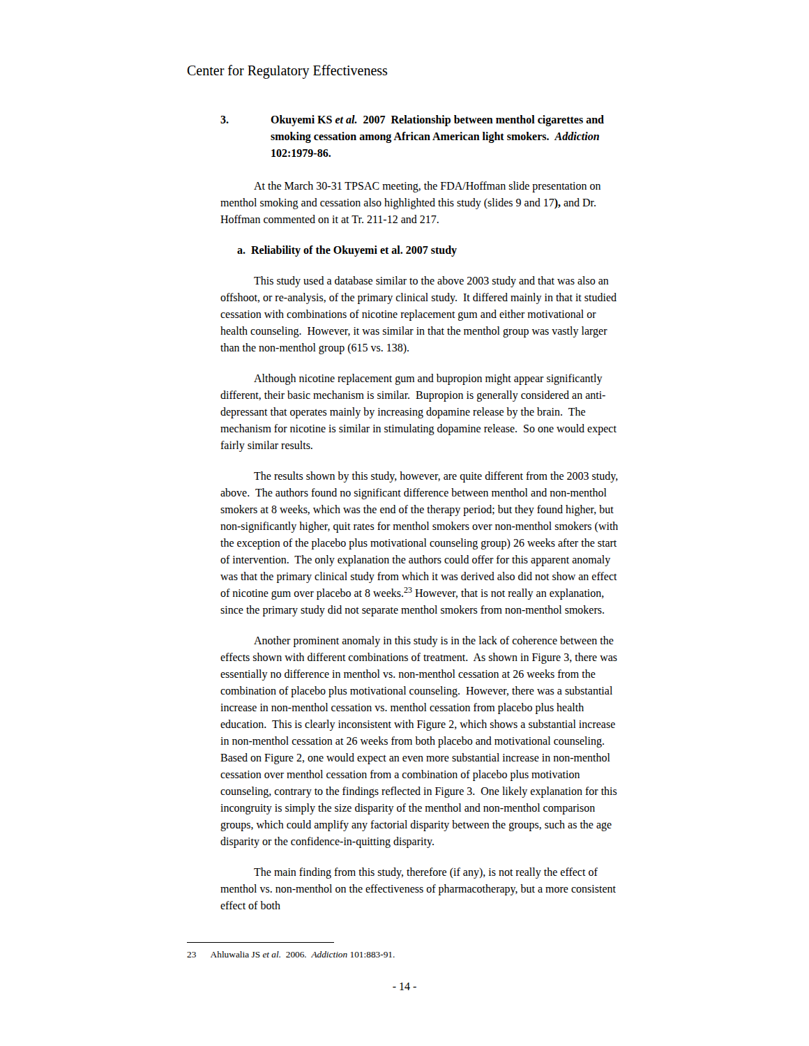Center for Regulatory Effectiveness
3.
Okuyemi KS et al. 2007 Relationship between menthol cigarettes and smoking cessation among African American light smokers. Addiction 102:1979-86.
At the March 30-31 TPSAC meeting, the FDA/Hoffman slide presentation on menthol smoking and cessation also highlighted this study (slides 9 and 17), and Dr. Hoffman commented on it at Tr. 211-12 and 217.
a. Reliability of the Okuyemi et al. 2007 study
This study used a database similar to the above 2003 study and that was also an offshoot, or re-analysis, of the primary clinical study. It differed mainly in that it studied cessation with combinations of nicotine replacement gum and either motivational or health counseling. However, it was similar in that the menthol group was vastly larger than the non-menthol group (615 vs. 138).
Although nicotine replacement gum and bupropion might appear significantly different, their basic mechanism is similar. Bupropion is generally considered an anti-depressant that operates mainly by increasing dopamine release by the brain. The mechanism for nicotine is similar in stimulating dopamine release. So one would expect fairly similar results.
The results shown by this study, however, are quite different from the 2003 study, above. The authors found no significant difference between menthol and non-menthol smokers at 8 weeks, which was the end of the therapy period; but they found higher, but non-significantly higher, quit rates for menthol smokers over non-menthol smokers (with the exception of the placebo plus motivational counseling group) 26 weeks after the start of intervention. The only explanation the authors could offer for this apparent anomaly was that the primary clinical study from which it was derived also did not show an effect of nicotine gum over placebo at 8 weeks.23 However, that is not really an explanation, since the primary study did not separate menthol smokers from non-menthol smokers.
Another prominent anomaly in this study is in the lack of coherence between the effects shown with different combinations of treatment. As shown in Figure 3, there was essentially no difference in menthol vs. non-menthol cessation at 26 weeks from the combination of placebo plus motivational counseling. However, there was a substantial increase in non-menthol cessation vs. menthol cessation from placebo plus health education. This is clearly inconsistent with Figure 2, which shows a substantial increase in non-menthol cessation at 26 weeks from both placebo and motivational counseling. Based on Figure 2, one would expect an even more substantial increase in non-menthol cessation over menthol cessation from a combination of placebo plus motivation counseling, contrary to the findings reflected in Figure 3. One likely explanation for this incongruity is simply the size disparity of the menthol and non-menthol comparison groups, which could amplify any factorial disparity between the groups, such as the age disparity or the confidence-in-quitting disparity.
The main finding from this study, therefore (if any), is not really the effect of menthol vs. non-menthol on the effectiveness of pharmacotherapy, but a more consistent effect of both
23
Ahluwalia JS et al. 2006. Addiction 101:883-91.
- 14 -